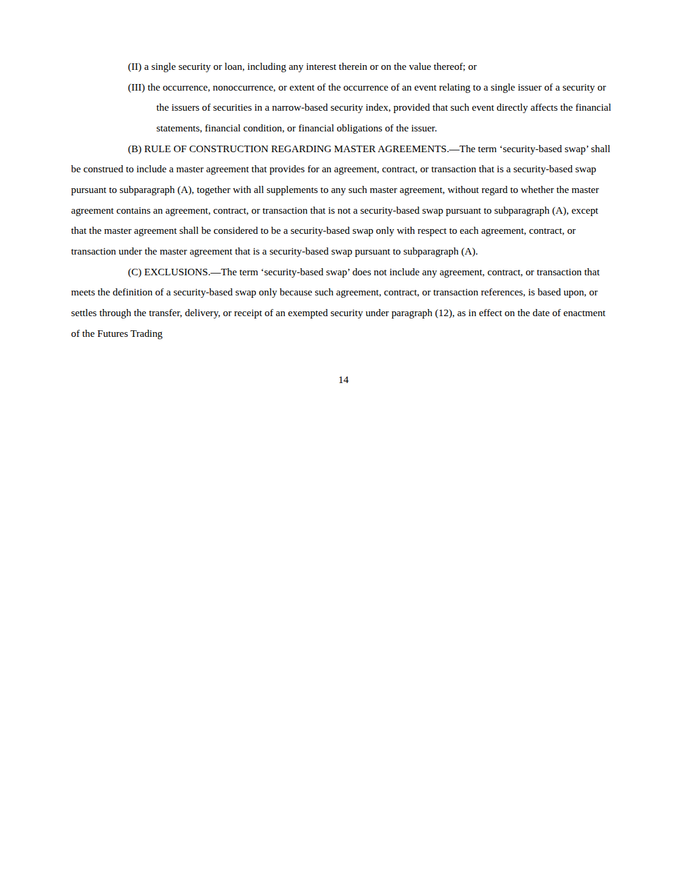(II) a single security or loan, including any interest therein or on the value thereof; or
(III) the occurrence, nonoccurrence, or extent of the occurrence of an event relating to a single issuer of a security or the issuers of securities in a narrow-based security index, provided that such event directly affects the financial statements, financial condition, or financial obligations of the issuer.
(B) RULE OF CONSTRUCTION REGARDING MASTER AGREEMENTS.—The term ‘security-based swap’ shall be construed to include a master agreement that provides for an agreement, contract, or transaction that is a security-based swap pursuant to subparagraph (A), together with all supplements to any such master agreement, without regard to whether the master agreement contains an agreement, contract, or transaction that is not a security-based swap pursuant to subparagraph (A), except that the master agreement shall be considered to be a security-based swap only with respect to each agreement, contract, or transaction under the master agreement that is a security-based swap pursuant to subparagraph (A).
(C) EXCLUSIONS.—The term ‘security-based swap’ does not include any agreement, contract, or transaction that meets the definition of a security-based swap only because such agreement, contract, or transaction references, is based upon, or settles through the transfer, delivery, or receipt of an exempted security under paragraph (12), as in effect on the date of enactment of the Futures Trading
14